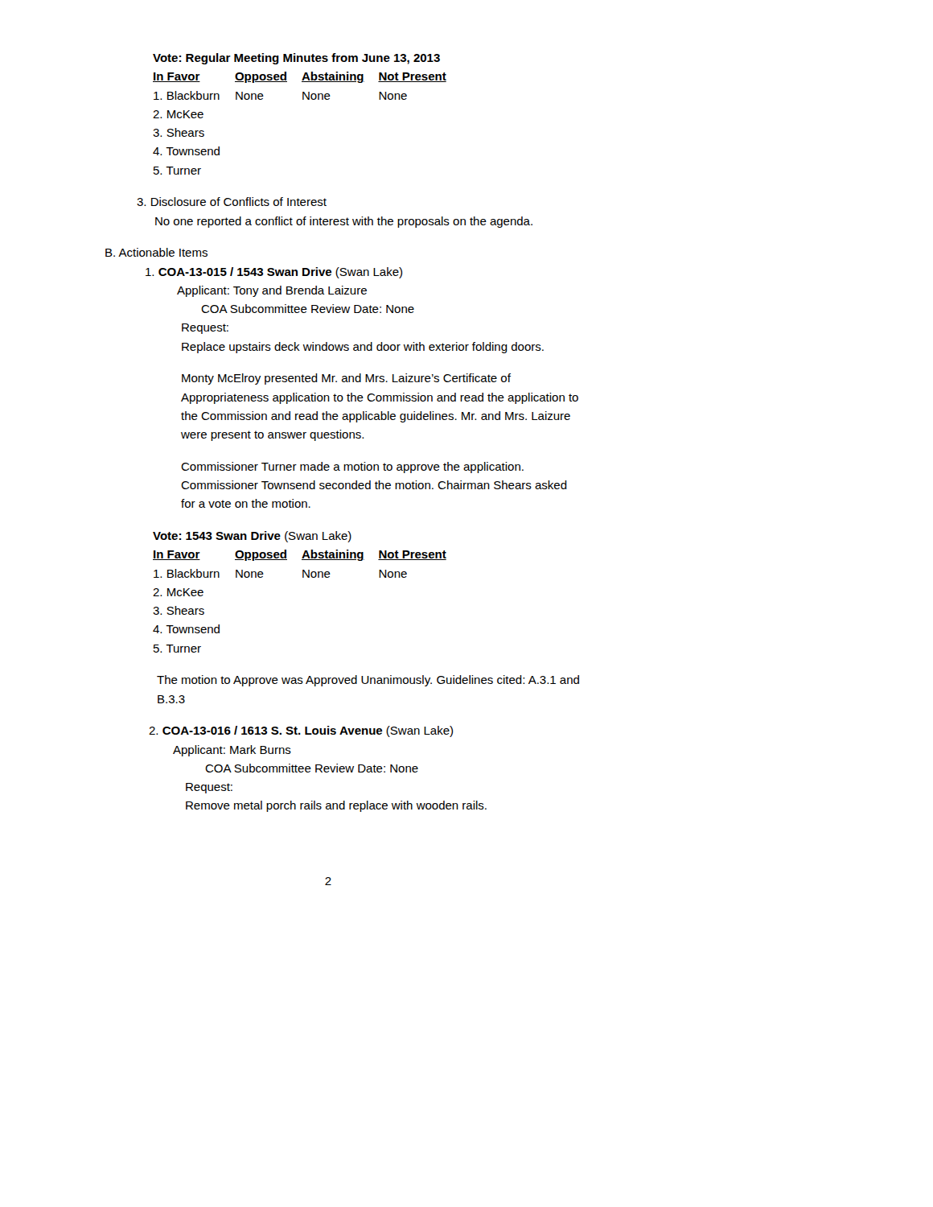Vote: Regular Meeting Minutes from June 13, 2013
| In Favor | Opposed | Abstaining | Not Present |
| --- | --- | --- | --- |
| 1. Blackburn | None | None | None |
| 2. McKee | | | |
| 3. Shears | | | |
| 4. Townsend | | | |
| 5. Turner | | | |
3. Disclosure of Conflicts of Interest
No one reported a conflict of interest with the proposals on the agenda.
B. Actionable Items
1. COA-13-015 / 1543 Swan Drive (Swan Lake)
Applicant: Tony and Brenda Laizure
COA Subcommittee Review Date: None
Request:
Replace upstairs deck windows and door with exterior folding doors.
Monty McElroy presented Mr. and Mrs. Laizure’s Certificate of Appropriateness application to the Commission and read the application to the Commission and read the applicable guidelines. Mr. and Mrs. Laizure were present to answer questions.
Commissioner Turner made a motion to approve the application. Commissioner Townsend seconded the motion. Chairman Shears asked for a vote on the motion.
Vote: 1543 Swan Drive (Swan Lake)
| In Favor | Opposed | Abstaining | Not Present |
| --- | --- | --- | --- |
| 1. Blackburn | None | None | None |
| 2. McKee | | | |
| 3. Shears | | | |
| 4. Townsend | | | |
| 5. Turner | | | |
The motion to Approve was Approved Unanimously. Guidelines cited: A.3.1 and B.3.3
2. COA-13-016 / 1613 S. St. Louis Avenue (Swan Lake)
Applicant: Mark Burns
COA Subcommittee Review Date: None
Request:
Remove metal porch rails and replace with wooden rails.
2